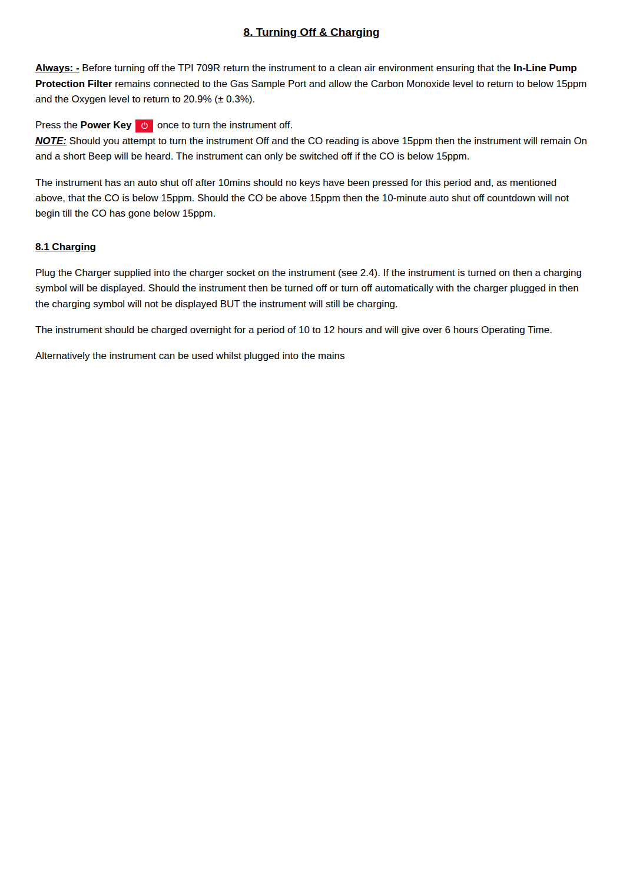8. Turning Off & Charging
Always: - Before turning off the TPI 709R return the instrument to a clean air environment ensuring that the In-Line Pump Protection Filter remains connected to the Gas Sample Port and allow the Carbon Monoxide level to return to below 15ppm and the Oxygen level to return to 20.9% (± 0.3%).
Press the Power Key ⏻ once to turn the instrument off.
NOTE: Should you attempt to turn the instrument Off and the CO reading is above 15ppm then the instrument will remain On and a short Beep will be heard. The instrument can only be switched off if the CO is below 15ppm.
The instrument has an auto shut off after 10mins should no keys have been pressed for this period and, as mentioned above, that the CO is below 15ppm. Should the CO be above 15ppm then the 10-minute auto shut off countdown will not begin till the CO has gone below 15ppm.
8.1 Charging
Plug the Charger supplied into the charger socket on the instrument (see 2.4). If the instrument is turned on then a charging symbol will be displayed. Should the instrument then be turned off or turn off automatically with the charger plugged in then the charging symbol will not be displayed BUT the instrument will still be charging.
The instrument should be charged overnight for a period of 10 to 12 hours and will give over 6 hours Operating Time.
Alternatively the instrument can be used whilst plugged into the mains